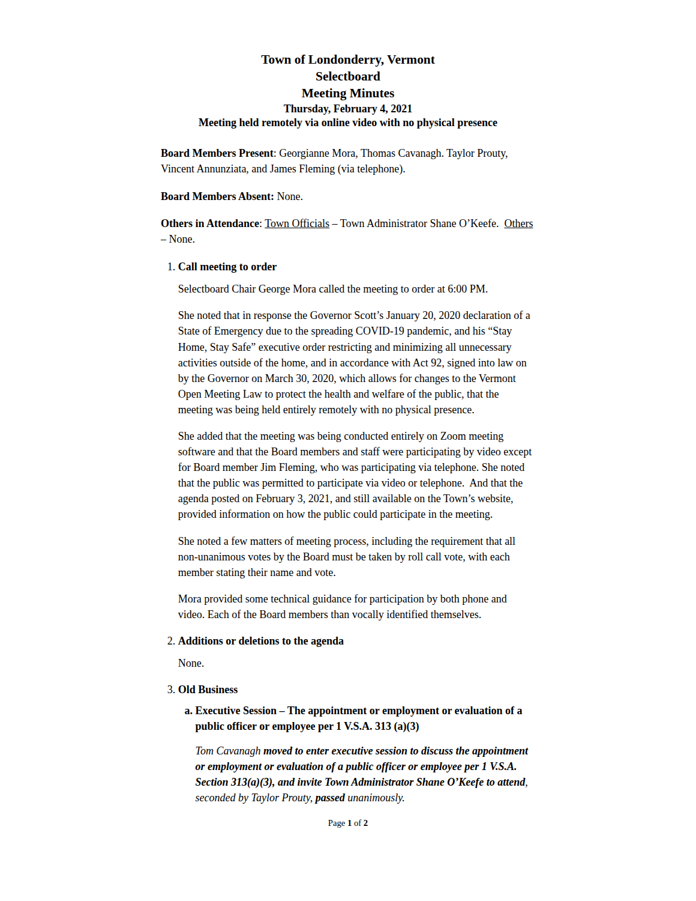Town of Londonderry, Vermont
Selectboard
Meeting Minutes
Thursday, February 4, 2021
Meeting held remotely via online video with no physical presence
Board Members Present: Georgianne Mora, Thomas Cavanagh. Taylor Prouty, Vincent Annunziata, and James Fleming (via telephone).
Board Members Absent: None.
Others in Attendance: Town Officials – Town Administrator Shane O’Keefe. Others – None.
Call meeting to order
Selectboard Chair George Mora called the meeting to order at 6:00 PM.
She noted that in response the Governor Scott’s January 20, 2020 declaration of a State of Emergency due to the spreading COVID-19 pandemic, and his “Stay Home, Stay Safe” executive order restricting and minimizing all unnecessary activities outside of the home, and in accordance with Act 92, signed into law on by the Governor on March 30, 2020, which allows for changes to the Vermont Open Meeting Law to protect the health and welfare of the public, that the meeting was being held entirely remotely with no physical presence.
She added that the meeting was being conducted entirely on Zoom meeting software and that the Board members and staff were participating by video except for Board member Jim Fleming, who was participating via telephone. She noted that the public was permitted to participate via video or telephone. And that the agenda posted on February 3, 2021, and still available on the Town’s website, provided information on how the public could participate in the meeting.
She noted a few matters of meeting process, including the requirement that all non-unanimous votes by the Board must be taken by roll call vote, with each member stating their name and vote.
Mora provided some technical guidance for participation by both phone and video. Each of the Board members than vocally identified themselves.
Additions or deletions to the agenda
None.
Old Business
Executive Session – The appointment or employment or evaluation of a public officer or employee per 1 V.S.A. 313 (a)(3)
Tom Cavanagh moved to enter executive session to discuss the appointment or employment or evaluation of a public officer or employee per 1 V.S.A. Section 313(a)(3), and invite Town Administrator Shane O’Keefe to attend, seconded by Taylor Prouty, passed unanimously.
Page 1 of 2